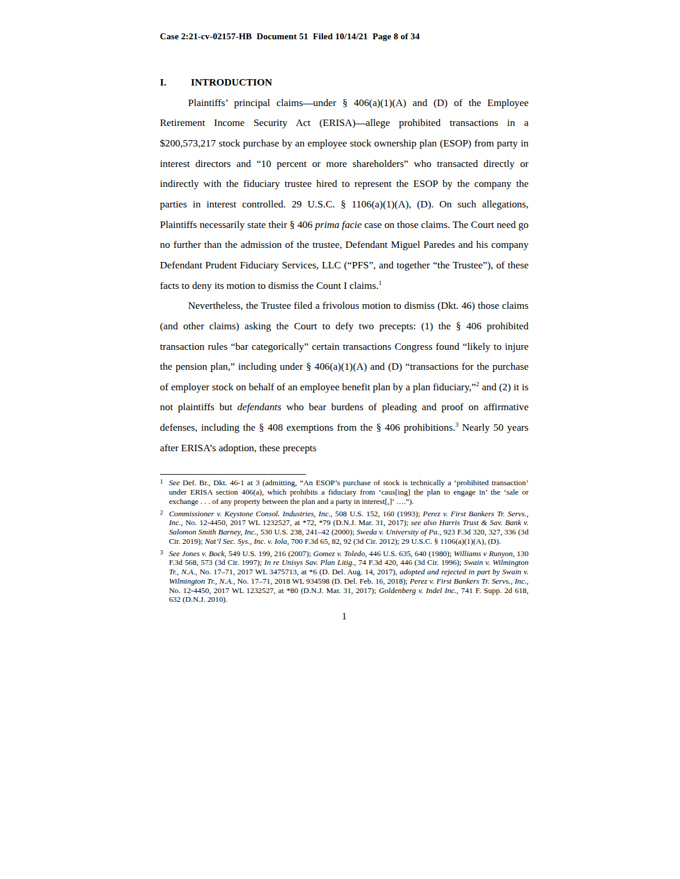Case 2:21-cv-02157-HB Document 51 Filed 10/14/21 Page 8 of 34
I. INTRODUCTION
Plaintiffs’ principal claims—under § 406(a)(1)(A) and (D) of the Employee Retirement Income Security Act (ERISA)—allege prohibited transactions in a $200,573,217 stock purchase by an employee stock ownership plan (ESOP) from party in interest directors and “10 percent or more shareholders” who transacted directly or indirectly with the fiduciary trustee hired to represent the ESOP by the company the parties in interest controlled. 29 U.S.C. § 1106(a)(1)(A), (D). On such allegations, Plaintiffs necessarily state their § 406 prima facie case on those claims. The Court need go no further than the admission of the trustee, Defendant Miguel Paredes and his company Defendant Prudent Fiduciary Services, LLC (“PFS”, and together “the Trustee”), of these facts to deny its motion to dismiss the Count I claims.1
Nevertheless, the Trustee filed a frivolous motion to dismiss (Dkt. 46) those claims (and other claims) asking the Court to defy two precepts: (1) the § 406 prohibited transaction rules “bar categorically” certain transactions Congress found “likely to injure the pension plan,” including under § 406(a)(1)(A) and (D) “transactions for the purchase of employer stock on behalf of an employee benefit plan by a plan fiduciary,”2 and (2) it is not plaintiffs but defendants who bear burdens of pleading and proof on affirmative defenses, including the § 408 exemptions from the § 406 prohibitions.3 Nearly 50 years after ERISA’s adoption, these precepts
1 See Def. Br., Dkt. 46-1 at 3 (admitting, “An ESOP’s purchase of stock is technically a ‘prohibited transaction’ under ERISA section 406(a), which prohibits a fiduciary from ‘caus[ing] the plan to engage in’ the ‘sale or exchange . . . of any property between the plan and a party in interest[,]’ ….”).
2 Commissioner v. Keystone Consol. Industries, Inc., 508 U.S. 152, 160 (1993); Perez v. First Bankers Tr. Servs., Inc., No. 12-4450, 2017 WL 1232527, at *72, *79 (D.N.J. Mar. 31, 2017); see also Harris Trust & Sav. Bank v. Salomon Smith Barney, Inc., 530 U.S. 238, 241–42 (2000); Sweda v. University of Pa., 923 F.3d 320, 327, 336 (3d Cir. 2019); Nat’l Sec. Sys., Inc. v. Iola, 700 F.3d 65, 82, 92 (3d Cir. 2012); 29 U.S.C. § 1106(a)(1)(A), (D).
3 See Jones v. Bock, 549 U.S. 199, 216 (2007); Gomez v. Toledo, 446 U.S. 635, 640 (1980); Williams v Runyon, 130 F.3d 568, 573 (3d Cir. 1997); In re Unisys Sav. Plan Litig., 74 F.3d 420, 446 (3d Cir. 1996); Swain v. Wilmington Tr., N.A., No. 17–71, 2017 WL 3475713, at *6 (D. Del. Aug. 14, 2017), adopted and rejected in part by Swain v. Wilmington Tr., N.A., No. 17–71, 2018 WL 934598 (D. Del. Feb. 16, 2018); Perez v. First Bankers Tr. Servs., Inc., No. 12-4450, 2017 WL 1232527, at *80 (D.N.J. Mar. 31, 2017); Goldenberg v. Indel Inc., 741 F. Supp. 2d 618, 632 (D.N.J. 2010).
1